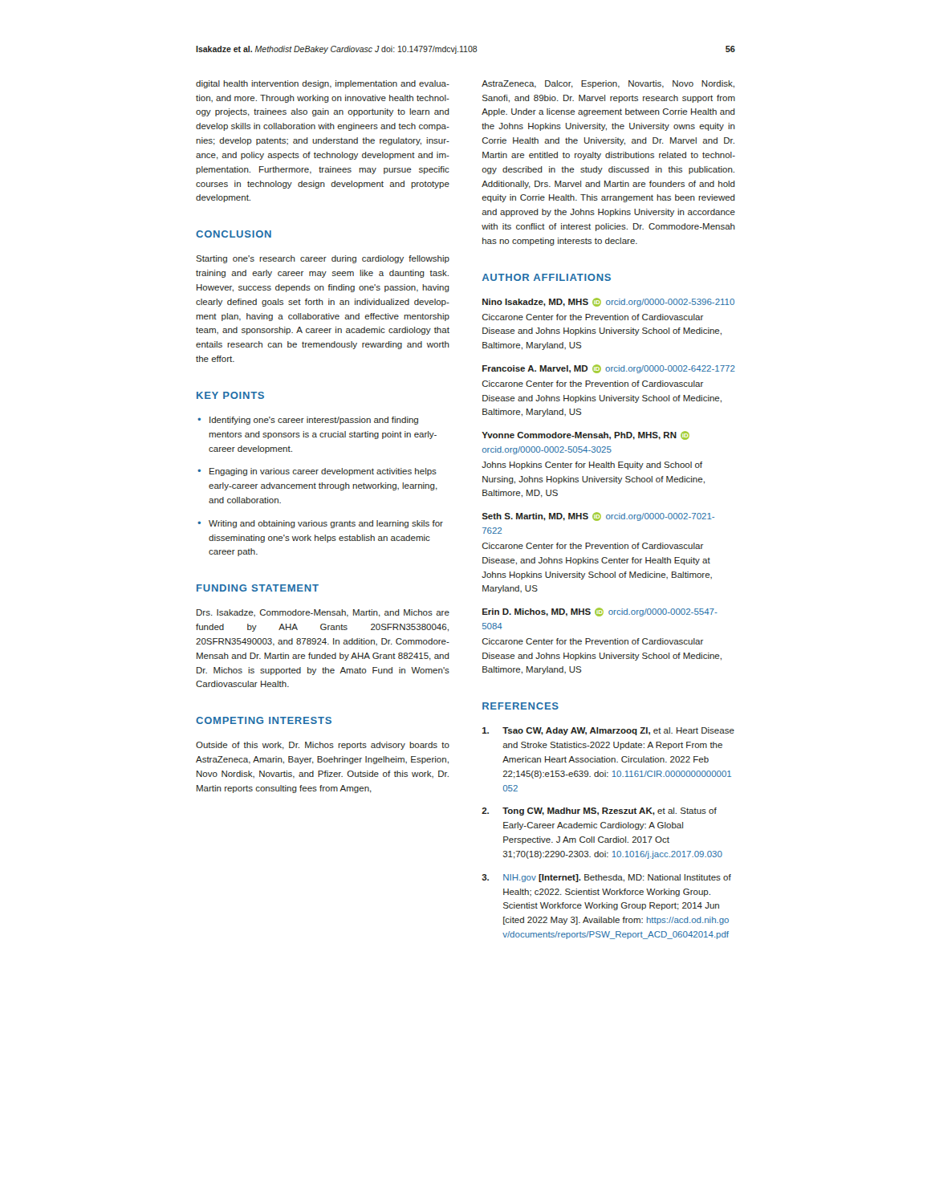Isakadze et al. Methodist DeBakey Cardiovasc J doi: 10.14797/mdcvj.1108
56
digital health intervention design, implementation and evaluation, and more. Through working on innovative health technology projects, trainees also gain an opportunity to learn and develop skills in collaboration with engineers and tech companies; develop patents; and understand the regulatory, insurance, and policy aspects of technology development and implementation. Furthermore, trainees may pursue specific courses in technology design development and prototype development.
Conclusion
Starting one's research career during cardiology fellowship training and early career may seem like a daunting task. However, success depends on finding one's passion, having clearly defined goals set forth in an individualized development plan, having a collaborative and effective mentorship team, and sponsorship. A career in academic cardiology that entails research can be tremendously rewarding and worth the effort.
Key Points
Identifying one's career interest/passion and finding mentors and sponsors is a crucial starting point in early-career development.
Engaging in various career development activities helps early-career advancement through networking, learning, and collaboration.
Writing and obtaining various grants and learning skils for disseminating one's work helps establish an academic career path.
Funding Statement
Drs. Isakadze, Commodore-Mensah, Martin, and Michos are funded by AHA Grants 20SFRN35380046, 20SFRN35490003, and 878924. In addition, Dr. Commodore-Mensah and Dr. Martin are funded by AHA Grant 882415, and Dr. Michos is supported by the Amato Fund in Women's Cardiovascular Health.
Competing Interests
Outside of this work, Dr. Michos reports advisory boards to AstraZeneca, Amarin, Bayer, Boehringer Ingelheim, Esperion, Novo Nordisk, Novartis, and Pfizer. Outside of this work, Dr. Martin reports consulting fees from Amgen,
AstraZeneca, Dalcor, Esperion, Novartis, Novo Nordisk, Sanofi, and 89bio. Dr. Marvel reports research support from Apple. Under a license agreement between Corrie Health and the Johns Hopkins University, the University owns equity in Corrie Health and the University, and Dr. Marvel and Dr. Martin are entitled to royalty distributions related to technology described in the study discussed in this publication. Additionally, Drs. Marvel and Martin are founders of and hold equity in Corrie Health. This arrangement has been reviewed and approved by the Johns Hopkins University in accordance with its conflict of interest policies. Dr. Commodore-Mensah has no competing interests to declare.
Author Affiliations
Nino Isakadze, MD, MHS iD orcid.org/0000-0002-5396-2110 Ciccarone Center for the Prevention of Cardiovascular Disease and Johns Hopkins University School of Medicine, Baltimore, Maryland, US
Francoise A. Marvel, MD iD orcid.org/0000-0002-6422-1772 Ciccarone Center for the Prevention of Cardiovascular Disease and Johns Hopkins University School of Medicine, Baltimore, Maryland, US
Yvonne Commodore-Mensah, PhD, MHS, RN iD orcid.org/0000-0002-5054-3025 Johns Hopkins Center for Health Equity and School of Nursing, Johns Hopkins University School of Medicine, Baltimore, MD, US
Seth S. Martin, MD, MHS iD orcid.org/0000-0002-7021-7622 Ciccarone Center for the Prevention of Cardiovascular Disease, and Johns Hopkins Center for Health Equity at Johns Hopkins University School of Medicine, Baltimore, Maryland, US
Erin D. Michos, MD, MHS iD orcid.org/0000-0002-5547-5084 Ciccarone Center for the Prevention of Cardiovascular Disease and Johns Hopkins University School of Medicine, Baltimore, Maryland, US
References
Tsao CW, Aday AW, Almarzooq ZI, et al. Heart Disease and Stroke Statistics-2022 Update: A Report From the American Heart Association. Circulation. 2022 Feb 22;145(8):e153-e639. doi: 10.1161/CIR.0000000000001052
Tong CW, Madhur MS, Rzeszut AK, et al. Status of Early-Career Academic Cardiology: A Global Perspective. J Am Coll Cardiol. 2017 Oct 31;70(18):2290-2303. doi: 10.1016/j.jacc.2017.09.030
NIH.gov [Internet]. Bethesda, MD: National Institutes of Health; c2022. Scientist Workforce Working Group. Scientist Workforce Working Group Report; 2014 Jun [cited 2022 May 3]. Available from: https://acd.od.nih.gov/documents/reports/PSW_Report_ACD_06042014.pdf